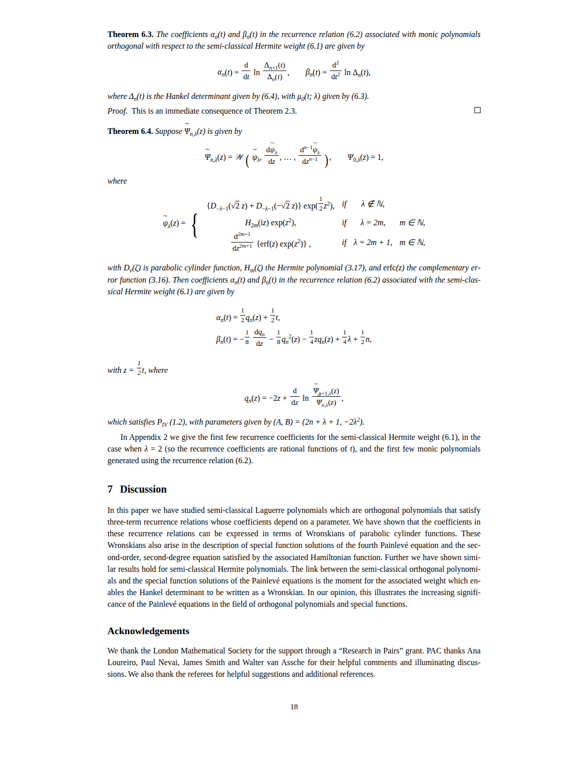Theorem 6.3. The coefficients αn(t) and βn(t) in the recurrence relation (6.2) associated with monic polynomials orthogonal with respect to the semi-classical Hermite weight (6.1) are given by
αn(t) = ddt ln Δn+1(t) Δn(t), βn(t) = d2 dt2 ln Δn(t),
where Δn(t) is the Hankel determinant given by (6.4), with μ0(t; λ) given by (6.3).
Proof. This is an immediate consequence of Theorem 2.3.
Theorem 6.4. Suppose ~Ψn,λ(z) is given by
~Ψn,λ(z) = 𝒲 ( ~ψλ, d~ψλ dz, … , dn−1~ψλ dzn−1 ), Ψ0,λ(z) = 1,
where
~ψλ(z) = { {D−λ−1(√2 z) + D−λ−1(−√2 z)} exp(12 z2), if λ ∉ ℕ, H2m(iz) exp(z2), if λ = 2m, m ∈ ℕ, d2m+1 dz2m+1 {erf(z) exp(z2)} , if λ = 2m + 1, m ∈ ℕ,
with Dν(ζ) is parabolic cylinder function, Hm(ζ) the Hermite polynomial (3.17), and erfc(z) the complementary error function (3.16). Then coefficients αn(t) and βn(t) in the recurrence relation (6.2) associated with the semi-classical Hermite weight (6.1) are given by
αn(t) = 12 qn(z) + 12 t,
βn(t) = −18 dqn dz − 18 qn2(z) − 14 zqn(z) + 14 λ + 12 n,
with z = 12 t, where
qn(z) = −2z + ddz ln ~Ψn+1,λ(z) ~Ψn,λ(z) ,
which satisfies PIV (1.2), with parameters given by (A, B) = (2n + λ + 1, −2λ2).
In Appendix 2 we give the first few recurrence coefficients for the semi-classical Hermite weight (6.1), in the case when λ = 2 (so the recurrence coefficients are rational functions of t), and the first few monic polynomials generated using the recurrence relation (6.2).
7 Discussion
In this paper we have studied semi-classical Laguerre polynomials which are orthogonal polynomials that satisfy three-term recurrence relations whose coefficients depend on a parameter. We have shown that the coefficients in these recurrence relations can be expressed in terms of Wronskians of parabolic cylinder functions. These Wronskians also arise in the description of special function solutions of the fourth Painlevé equation and the second-order, second-degree equation satisfied by the associated Hamiltonian function. Further we have shown similar results hold for semi-classical Hermite polynomials. The link between the semi-classical orthogonal polynomials and the special function solutions of the Painlevé equations is the moment for the associated weight which enables the Hankel determinant to be written as a Wronskian. In our opinion, this illustrates the increasing significance of the Painlevé equations in the field of orthogonal polynomials and special functions.
Acknowledgements
We thank the London Mathematical Society for the support through a “Research in Pairs” grant. PAC thanks Ana Loureiro, Paul Nevai, James Smith and Walter van Assche for their helpful comments and illuminating discussions. We also thank the referees for helpful suggestions and additional references.
18